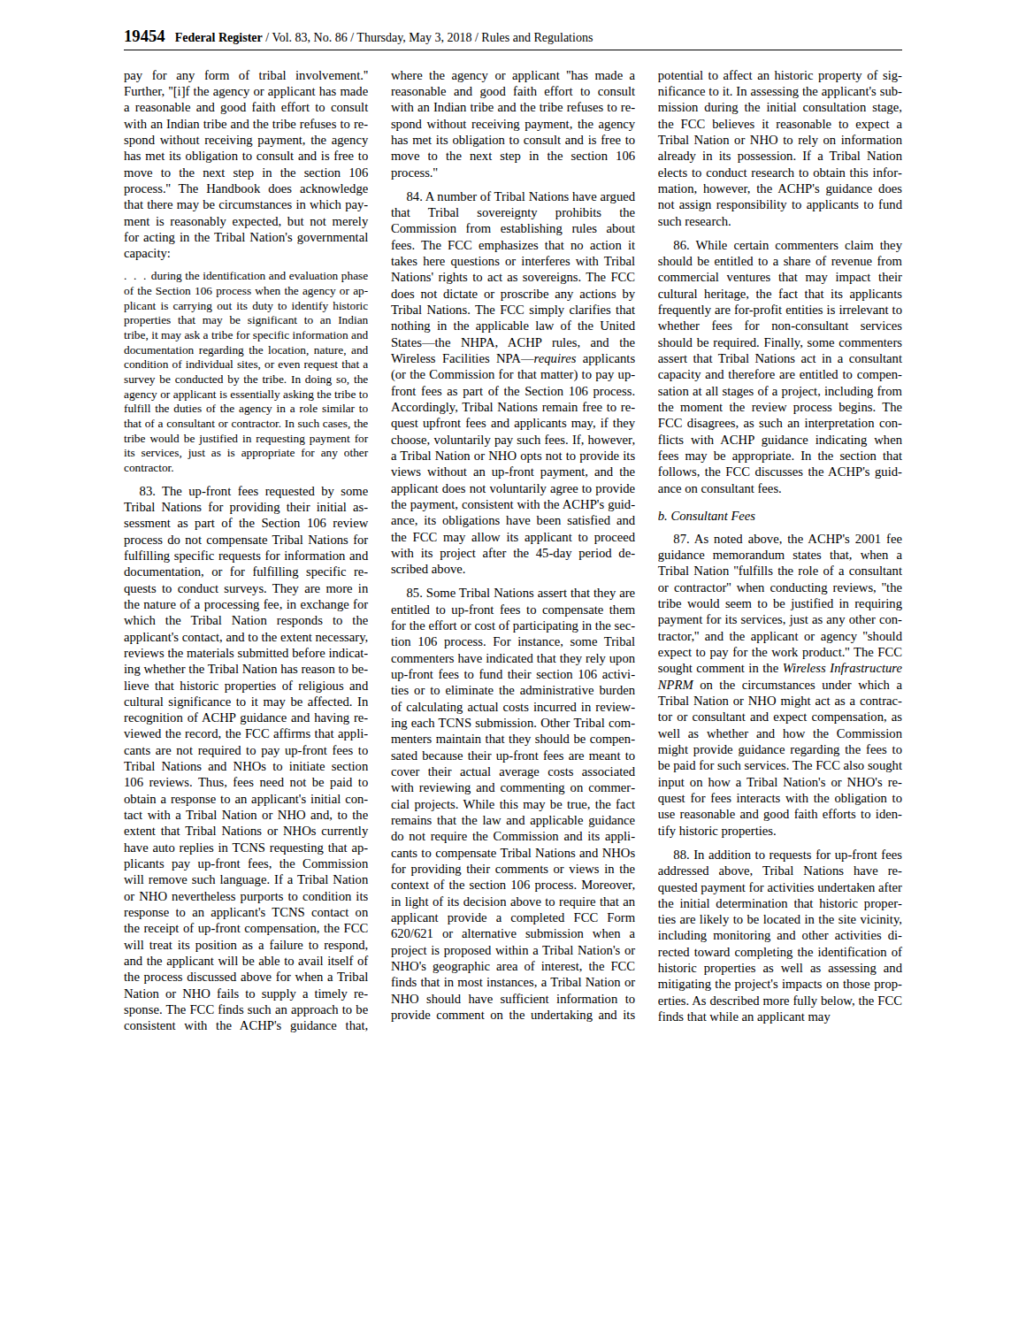19454 Federal Register / Vol. 83, No. 86 / Thursday, May 3, 2018 / Rules and Regulations
pay for any form of tribal involvement.'' Further, ''[i]f the agency or applicant has made a reasonable and good faith effort to consult with an Indian tribe and the tribe refuses to respond without receiving payment, the agency has met its obligation to consult and is free to move to the next step in the section 106 process.'' The Handbook does acknowledge that there may be circumstances in which payment is reasonably expected, but not merely for acting in the Tribal Nation's governmental capacity:
. . . during the identification and evaluation phase of the Section 106 process when the agency or applicant is carrying out its duty to identify historic properties that may be significant to an Indian tribe, it may ask a tribe for specific information and documentation regarding the location, nature, and condition of individual sites, or even request that a survey be conducted by the tribe. In doing so, the agency or applicant is essentially asking the tribe to fulfill the duties of the agency in a role similar to that of a consultant or contractor. In such cases, the tribe would be justified in requesting payment for its services, just as is appropriate for any other contractor.
83. The up-front fees requested by some Tribal Nations for providing their initial assessment as part of the Section 106 review process do not compensate Tribal Nations for fulfilling specific requests for information and documentation, or for fulfilling specific requests to conduct surveys. They are more in the nature of a processing fee, in exchange for which the Tribal Nation responds to the applicant's contact, and to the extent necessary, reviews the materials submitted before indicating whether the Tribal Nation has reason to believe that historic properties of religious and cultural significance to it may be affected. In recognition of ACHP guidance and having reviewed the record, the FCC affirms that applicants are not required to pay up-front fees to Tribal Nations and NHOs to initiate section 106 reviews. Thus, fees need not be paid to obtain a response to an applicant's initial contact with a Tribal Nation or NHO and, to the extent that Tribal Nations or NHOs currently have auto replies in TCNS requesting that applicants pay up-front fees, the Commission will remove such language. If a Tribal Nation or NHO nevertheless purports to condition its response to an applicant's TCNS contact on the receipt of up-front compensation, the FCC will treat its position as a failure to respond, and the applicant will be able to avail itself of the process discussed above for when a Tribal Nation or NHO fails to supply a timely response. The FCC finds such an approach to be consistent with the ACHP's guidance that, where the agency or applicant ''has made a reasonable and good faith effort to consult with an Indian tribe and the tribe refuses to respond without receiving payment, the agency has met its obligation to consult and is free to move to the next step in the section 106 process.''
84. A number of Tribal Nations have argued that Tribal sovereignty prohibits the Commission from establishing rules about fees. The FCC emphasizes that no action it takes here questions or interferes with Tribal Nations' rights to act as sovereigns. The FCC does not dictate or proscribe any actions by Tribal Nations. The FCC simply clarifies that nothing in the applicable law of the United States—the NHPA, ACHP rules, and the Wireless Facilities NPA—requires applicants (or the Commission for that matter) to pay up-front fees as part of the Section 106 process. Accordingly, Tribal Nations remain free to request upfront fees and applicants may, if they choose, voluntarily pay such fees. If, however, a Tribal Nation or NHO opts not to provide its views without an up-front payment, and the applicant does not voluntarily agree to provide the payment, consistent with the ACHP's guidance, its obligations have been satisfied and the FCC may allow its applicant to proceed with its project after the 45-day period described above.
85. Some Tribal Nations assert that they are entitled to up-front fees to compensate them for the effort or cost of participating in the section 106 process. For instance, some Tribal commenters have indicated that they rely upon up-front fees to fund their section 106 activities or to eliminate the administrative burden of calculating actual costs incurred in reviewing each TCNS submission. Other Tribal commenters maintain that they should be compensated because their up-front fees are meant to cover their actual average costs associated with reviewing and commenting on commercial projects. While this may be true, the fact remains that the law and applicable guidance do not require the Commission and its applicants to compensate Tribal Nations and NHOs for providing their comments or views in the context of the section 106 process. Moreover, in light of its decision above to require that an applicant provide a completed FCC Form 620/621 or alternative submission when a project is proposed within a Tribal Nation's or NHO's geographic area of interest, the FCC finds that in most instances, a Tribal Nation or NHO should have sufficient information to provide comment on the undertaking and its potential to affect an historic property of significance to it. In assessing the applicant's submission during the initial consultation stage, the FCC believes it reasonable to expect a Tribal Nation or NHO to rely on information already in its possession. If a Tribal Nation elects to conduct research to obtain this information, however, the ACHP's guidance does not assign responsibility to applicants to fund such research.
86. While certain commenters claim they should be entitled to a share of revenue from commercial ventures that may impact their cultural heritage, the fact that its applicants frequently are for-profit entities is irrelevant to whether fees for non-consultant services should be required. Finally, some commenters assert that Tribal Nations act in a consultant capacity and therefore are entitled to compensation at all stages of a project, including from the moment the review process begins. The FCC disagrees, as such an interpretation conflicts with ACHP guidance indicating when fees may be appropriate. In the section that follows, the FCC discusses the ACHP's guidance on consultant fees.
b. Consultant Fees
87. As noted above, the ACHP's 2001 fee guidance memorandum states that, when a Tribal Nation ''fulfills the role of a consultant or contractor'' when conducting reviews, ''the tribe would seem to be justified in requiring payment for its services, just as any other contractor,'' and the applicant or agency ''should expect to pay for the work product.'' The FCC sought comment in the Wireless Infrastructure NPRM on the circumstances under which a Tribal Nation or NHO might act as a contractor or consultant and expect compensation, as well as whether and how the Commission might provide guidance regarding the fees to be paid for such services. The FCC also sought input on how a Tribal Nation's or NHO's request for fees interacts with the obligation to use reasonable and good faith efforts to identify historic properties.
88. In addition to requests for up-front fees addressed above, Tribal Nations have requested payment for activities undertaken after the initial determination that historic properties are likely to be located in the site vicinity, including monitoring and other activities directed toward completing the identification of historic properties as well as assessing and mitigating the project's impacts on those properties. As described more fully below, the FCC finds that while an applicant may